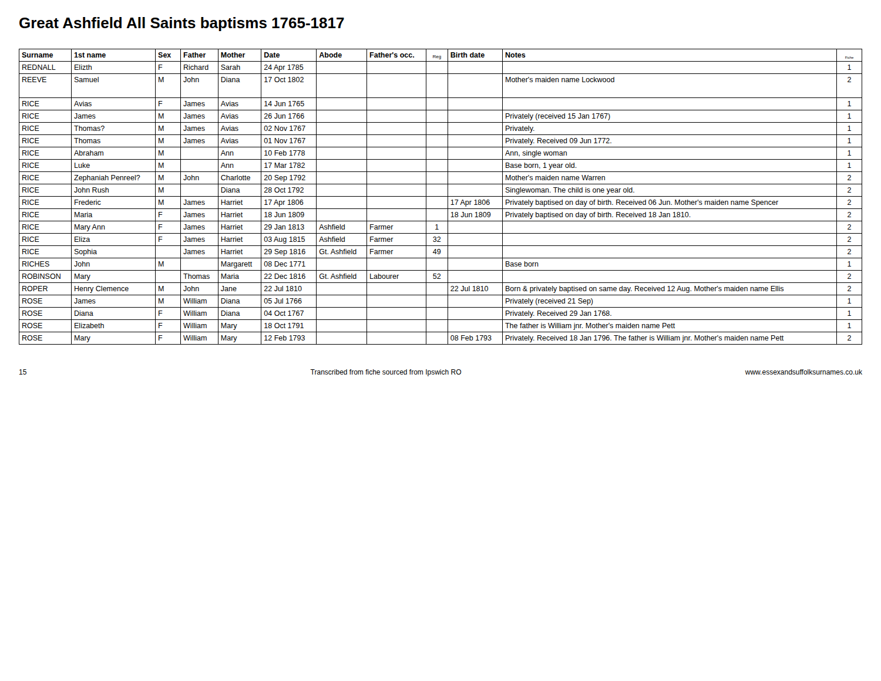Great Ashfield All Saints baptisms 1765-1817
| Surname | 1st name | Sex | Father | Mother | Date | Abode | Father's occ. | Reg | Birth date | Notes | Fiche |
| --- | --- | --- | --- | --- | --- | --- | --- | --- | --- | --- | --- |
| REDNALL | Elizth | F | Richard | Sarah | 24 Apr 1785 | | | | | | 1 |
| REEVE | Samuel | M | John | Diana | 17 Oct 1802 | | | | | Mother's maiden name Lockwood | 2 |
| RICE | Avias | F | James | Avias | 14 Jun 1765 | | | | | | 1 |
| RICE | James | M | James | Avias | 26 Jun 1766 | | | | | Privately (received 15 Jan 1767) | 1 |
| RICE | Thomas? | M | James | Avias | 02 Nov 1767 | | | | | Privately. | 1 |
| RICE | Thomas | M | James | Avias | 01 Nov 1767 | | | | | Privately. Received 09 Jun 1772. | 1 |
| RICE | Abraham | M | | Ann | 10 Feb 1778 | | | | | Ann, single woman | 1 |
| RICE | Luke | M | | Ann | 17 Mar 1782 | | | | | Base born, 1 year old. | 1 |
| RICE | Zephaniah Penreel? | M | John | Charlotte | 20 Sep 1792 | | | | | Mother's maiden name Warren | 2 |
| RICE | John Rush | M | | Diana | 28 Oct 1792 | | | | | Singlewoman. The child is one year old. | 2 |
| RICE | Frederic | M | James | Harriet | 17 Apr 1806 | | | | 17 Apr 1806 | Privately baptised on day of birth. Received 06 Jun. Mother's maiden name Spencer | 2 |
| RICE | Maria | F | James | Harriet | 18 Jun 1809 | | | | 18 Jun 1809 | Privately baptised on day of birth. Received 18 Jan 1810. | 2 |
| RICE | Mary Ann | F | James | Harriet | 29 Jan 1813 | Ashfield | Farmer | 1 | | | 2 |
| RICE | Eliza | F | James | Harriet | 03 Aug 1815 | Ashfield | Farmer | 32 | | | 2 |
| RICE | Sophia | | James | Harriet | 29 Sep 1816 | Gt. Ashfield | Farmer | 49 | | | 2 |
| RICHES | John | M | | Margarett | 08 Dec 1771 | | | | | Base born | 1 |
| ROBINSON | Mary | | Thomas | Maria | 22 Dec 1816 | Gt. Ashfield | Labourer | 52 | | | 2 |
| ROPER | Henry Clemence | M | John | Jane | 22 Jul 1810 | | | | 22 Jul 1810 | Born & privately baptised on same day. Received 12 Aug. Mother's maiden name Ellis | 2 |
| ROSE | James | M | William | Diana | 05 Jul 1766 | | | | | Privately (received 21 Sep) | 1 |
| ROSE | Diana | F | William | Diana | 04 Oct 1767 | | | | | Privately. Received 29 Jan 1768. | 1 |
| ROSE | Elizabeth | F | William | Mary | 18 Oct 1791 | | | | | The father is William jnr. Mother's maiden name Pett | 1 |
| ROSE | Mary | F | William | Mary | 12 Feb 1793 | | | | 08 Feb 1793 | Privately. Received 18 Jan 1796. The father is William jnr. Mother's maiden name Pett | 2 |
15
Transcribed from fiche sourced from Ipswich RO
www.essexandsuffolksurnames.co.uk